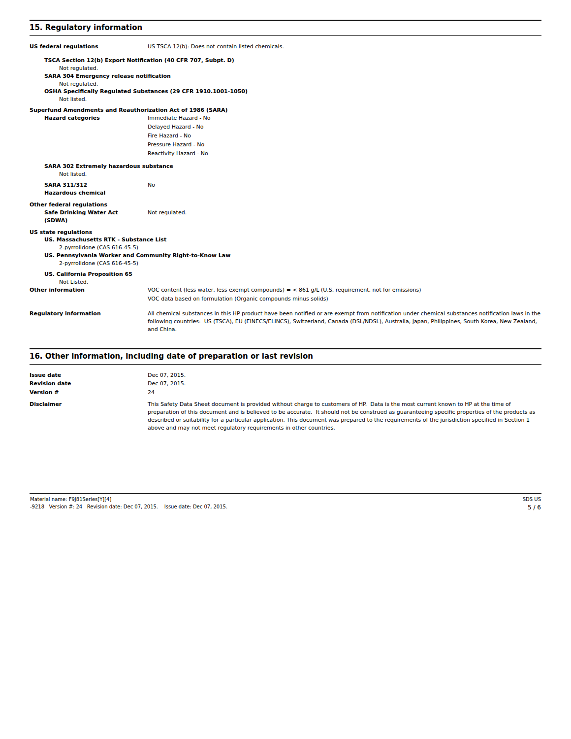15. Regulatory information
| US federal regulations | US TSCA 12(b): Does not contain listed chemicals. |
TSCA Section 12(b) Export Notification (40 CFR 707, Subpt. D)
Not regulated.
SARA 304 Emergency release notification
Not regulated.
OSHA Specifically Regulated Substances (29 CFR 1910.1001-1050)
Not listed.
Superfund Amendments and Reauthorization Act of 1986 (SARA)
| Hazard categories | Immediate Hazard - No Delayed Hazard - No Fire Hazard - No Pressure Hazard - No Reactivity Hazard - No |
SARA 302 Extremely hazardous substance
Not listed.
| SARA 311/312 Hazardous chemical | No |
Other federal regulations
| Safe Drinking Water Act (SDWA) | Not regulated. |
US state regulations
US. Massachusetts RTK - Substance List
2-pyrrolidone (CAS 616-45-5)
US. Pennsylvania Worker and Community Right-to-Know Law
2-pyrrolidone (CAS 616-45-5)
US. California Proposition 65
Not Listed.
| Other information | VOC content (less water, less exempt compounds) = < 861 g/L (U.S. requirement, not for emissions) VOC data based on formulation (Organic compounds minus solids) |
| Regulatory information | All chemical substances in this HP product have been notified or are exempt from notification under chemical substances notification laws in the following countries: US (TSCA), EU (EINECS/ELINCS), Switzerland, Canada (DSL/NDSL), Australia, Japan, Philippines, South Korea, New Zealand, and China. |
16. Other information, including date of preparation or last revision
| Issue date | Dec 07, 2015. |
| Revision date | Dec 07, 2015. |
| Version # | 24 |
| Disclaimer | This Safety Data Sheet document is provided without charge to customers of HP. Data is the most current known to HP at the time of preparation of this document and is believed to be accurate. It should not be construed as guaranteeing specific properties of the products as described or suitability for a particular application. This document was prepared to the requirements of the jurisdiction specified in Section 1 above and may not meet regulatory requirements in other countries. |
| Material name: F9J81Series[Y][4] -9218 Version #: 24 Revision date: Dec 07, 2015. Issue date: Dec 07, 2015. | SDS US 5 / 6 |